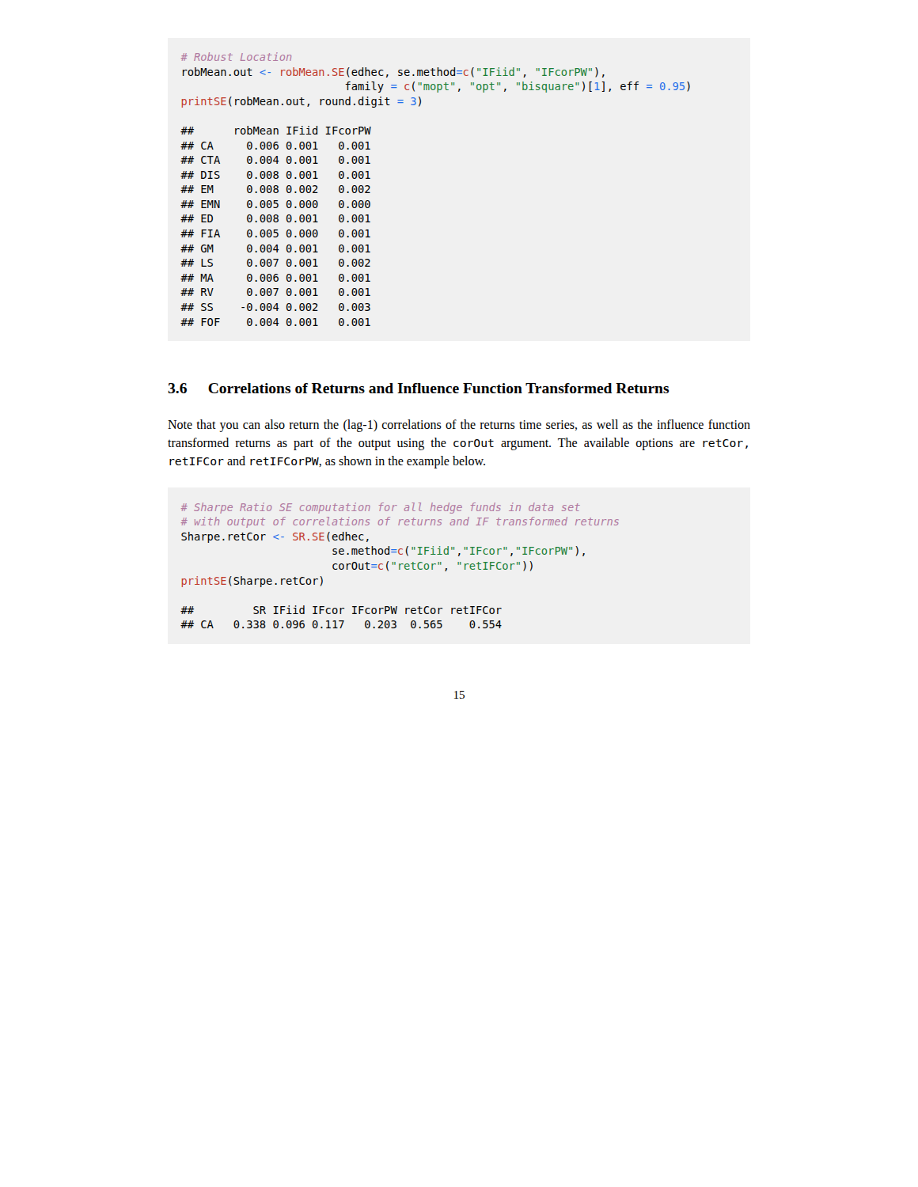# Robust Location
robMean.out <- robMean.SE(edhec, se.method=c("IFiid", "IFcorPW"),
                         family = c("mopt", "opt", "bisquare")[1], eff = 0.95)
printSE(robMean.out, round.digit = 3)

##      robMean IFiid IFcorPW
## CA     0.006 0.001   0.001
## CTA    0.004 0.001   0.001
## DIS    0.008 0.001   0.001
## EM     0.008 0.002   0.002
## EMN    0.005 0.000   0.000
## ED     0.008 0.001   0.001
## FIA    0.005 0.000   0.001
## GM     0.004 0.001   0.001
## LS     0.007 0.001   0.002
## MA     0.006 0.001   0.001
## RV     0.007 0.001   0.001
## SS    -0.004 0.002   0.003
## FOF    0.004 0.001   0.001
3.6 Correlations of Returns and Influence Function Transformed Returns
Note that you can also return the (lag-1) correlations of the returns time series, as well as the influence function transformed returns as part of the output using the corOut argument. The available options are retCor, retIFCor and retIFCorPW, as shown in the example below.
# Sharpe Ratio SE computation for all hedge funds in data set
# with output of correlations of returns and IF transformed returns
Sharpe.retCor <- SR.SE(edhec,
                       se.method=c("IFiid","IFcor","IFcorPW"),
                       corOut=c("retCor", "retIFCor"))
printSE(Sharpe.retCor)

##         SR IFiid IFcor IFcorPW retCor retIFCor
## CA   0.338 0.096 0.117   0.203  0.565    0.554
15